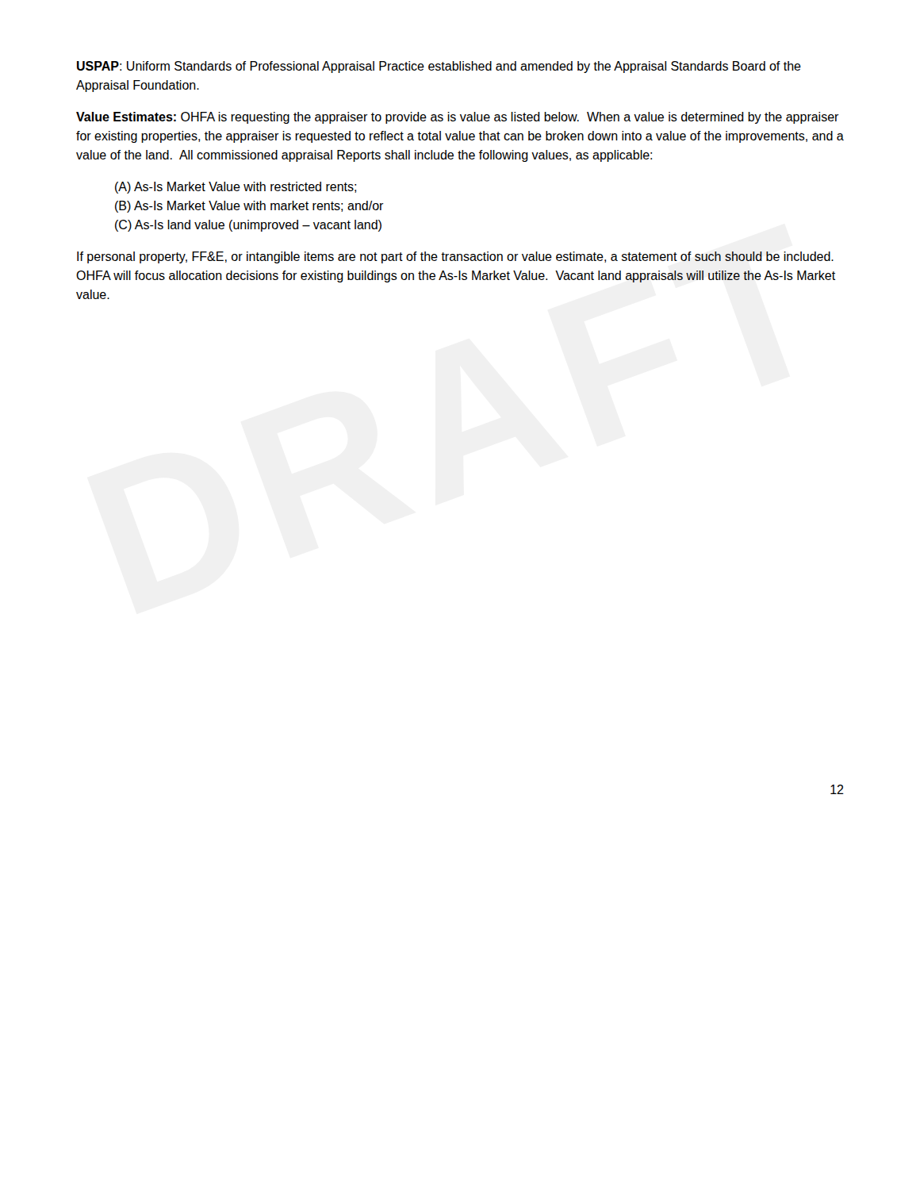DRAFT
USPAP: Uniform Standards of Professional Appraisal Practice established and amended by the Appraisal Standards Board of the Appraisal Foundation.
Value Estimates: OHFA is requesting the appraiser to provide as is value as listed below. When a value is determined by the appraiser for existing properties, the appraiser is requested to reflect a total value that can be broken down into a value of the improvements, and a value of the land. All commissioned appraisal Reports shall include the following values, as applicable:
(A) As-Is Market Value with restricted rents;
(B) As-Is Market Value with market rents; and/or
(C) As-Is land value (unimproved – vacant land)
If personal property, FF&E, or intangible items are not part of the transaction or value estimate, a statement of such should be included. OHFA will focus allocation decisions for existing buildings on the As-Is Market Value. Vacant land appraisals will utilize the As-Is Market value.
12